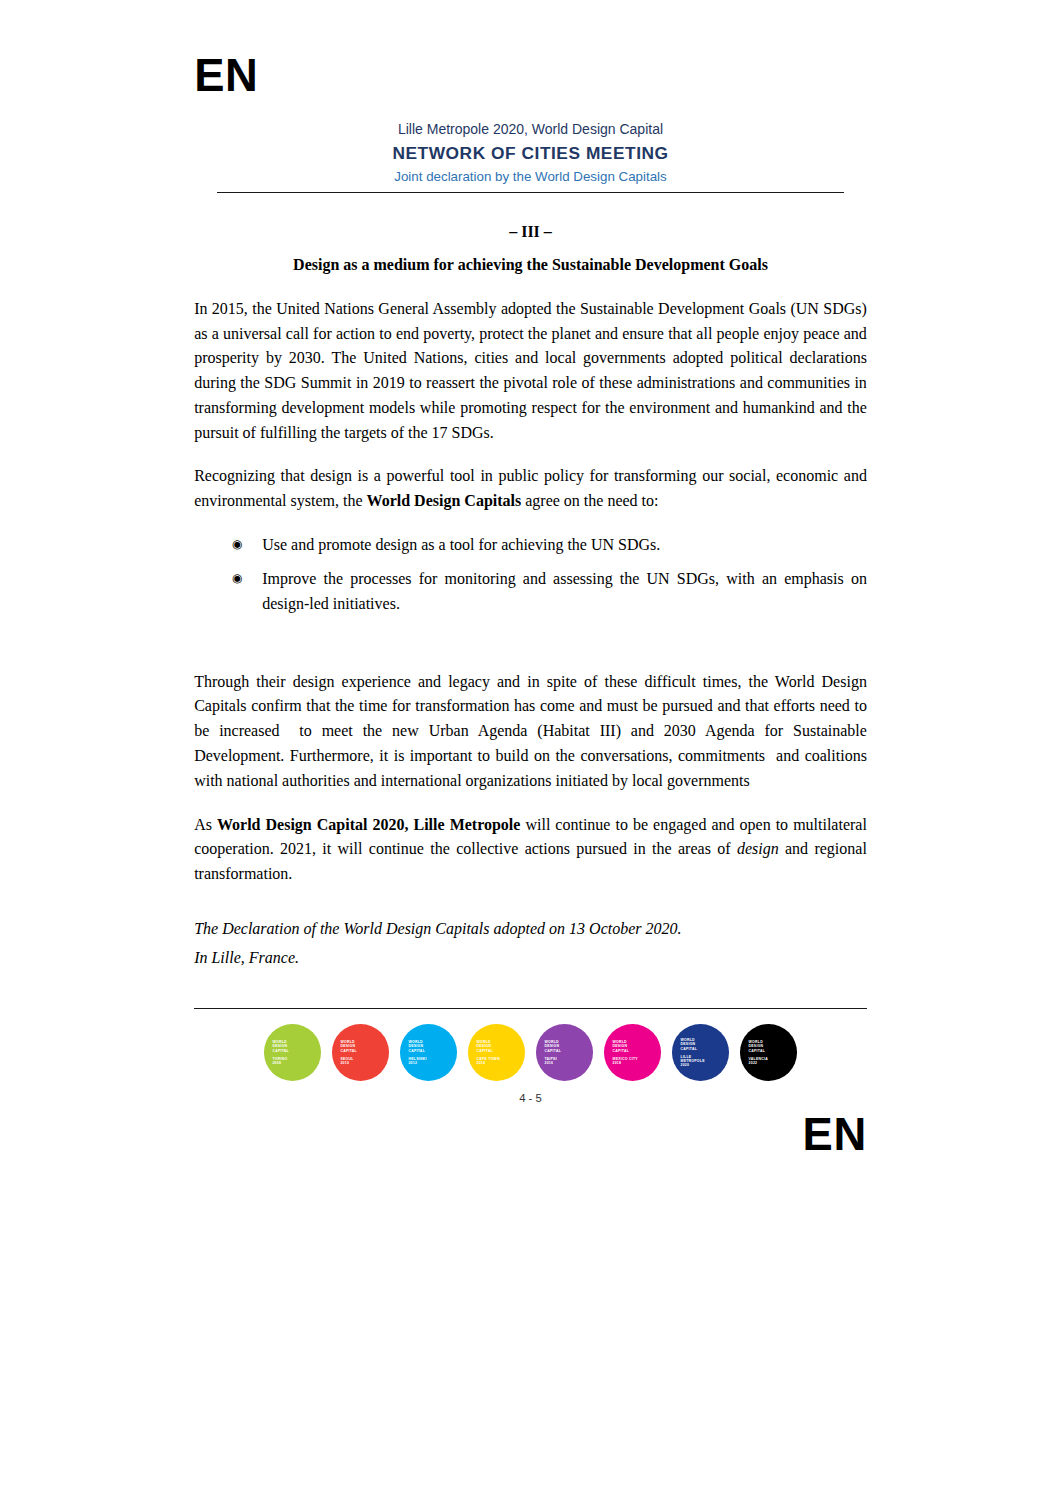EN
Lille Metropole 2020, World Design Capital
NETWORK OF CITIES MEETING
Joint declaration by the World Design Capitals
– III –
Design as a medium for achieving the Sustainable Development Goals
In 2015, the United Nations General Assembly adopted the Sustainable Development Goals (UN SDGs) as a universal call for action to end poverty, protect the planet and ensure that all people enjoy peace and prosperity by 2030. The United Nations, cities and local governments adopted political declarations during the SDG Summit in 2019 to reassert the pivotal role of these administrations and communities in transforming development models while promoting respect for the environment and humankind and the pursuit of fulfilling the targets of the 17 SDGs.
Recognizing that design is a powerful tool in public policy for transforming our social, economic and environmental system, the World Design Capitals agree on the need to:
Use and promote design as a tool for achieving the UN SDGs.
Improve the processes for monitoring and assessing the UN SDGs, with an emphasis on design-led initiatives.
Through their design experience and legacy and in spite of these difficult times, the World Design Capitals confirm that the time for transformation has come and must be pursued and that efforts need to be increased to meet the new Urban Agenda (Habitat III) and 2030 Agenda for Sustainable Development. Furthermore, it is important to build on the conversations, commitments and coalitions with national authorities and international organizations initiated by local governments
As World Design Capital 2020, Lille Metropole will continue to be engaged and open to multilateral cooperation. 2021, it will continue the collective actions pursued in the areas of design and regional transformation.
The Declaration of the World Design Capitals adopted on 13 October 2020.
In Lille, France.
World
Design
Capital Torino
2008
World
Design
Capital Seoul
2010
World
Design
Capital Helsinki
2012
World
Design
Capital Cape Town
2014
World
Design
Capital Taipei
2016
World
Design
Capital Mexico City
2018
World
Design
Capital Lille
Metropole
2020
World
Design
Capital Valencia
2022
4 - 5
EN